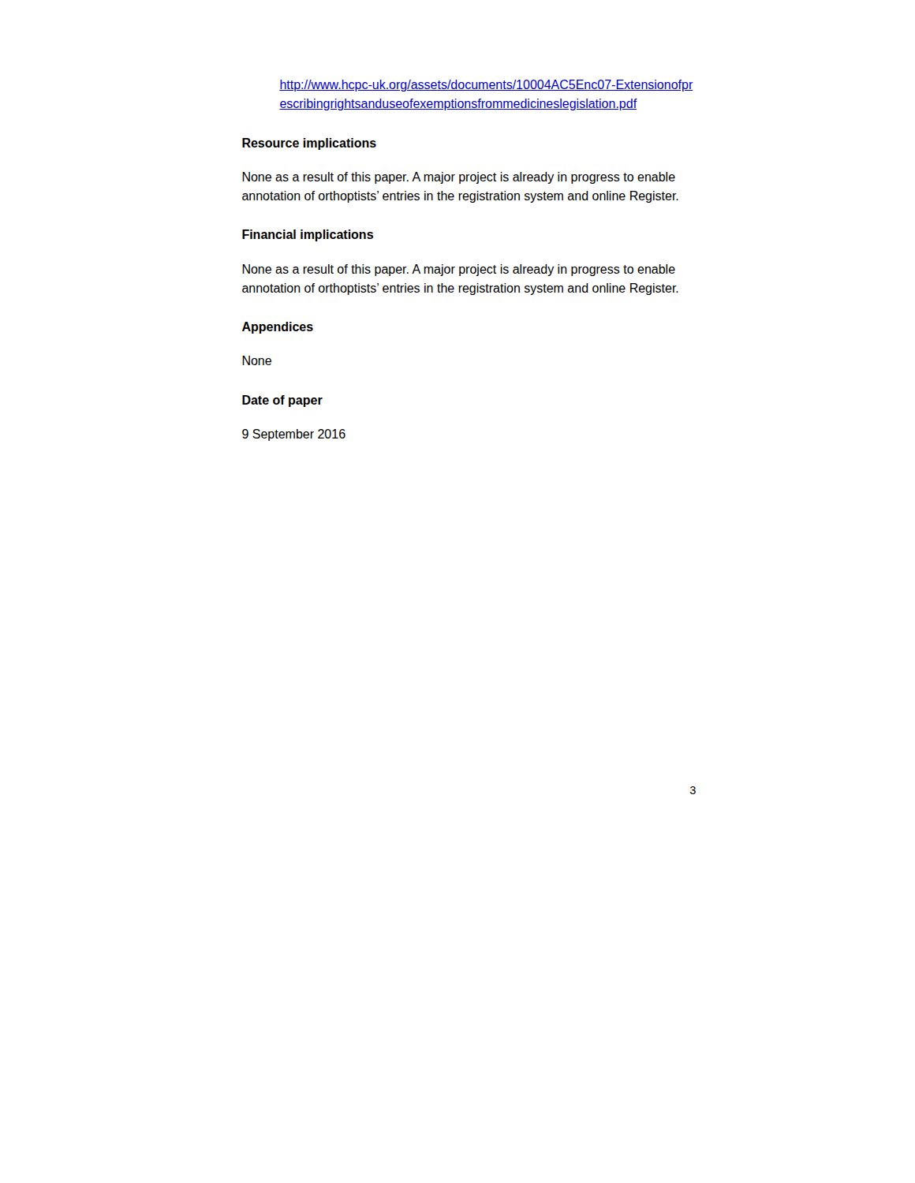http://www.hcpc-uk.org/assets/documents/10004AC5Enc07-Extensionofprescribingrightsanduseofexemptionsfrommedicineslegislation.pdf
Resource implications
None as a result of this paper. A major project is already in progress to enable annotation of orthoptists’ entries in the registration system and online Register.
Financial implications
None as a result of this paper. A major project is already in progress to enable annotation of orthoptists’ entries in the registration system and online Register.
Appendices
None
Date of paper
9 September 2016
3